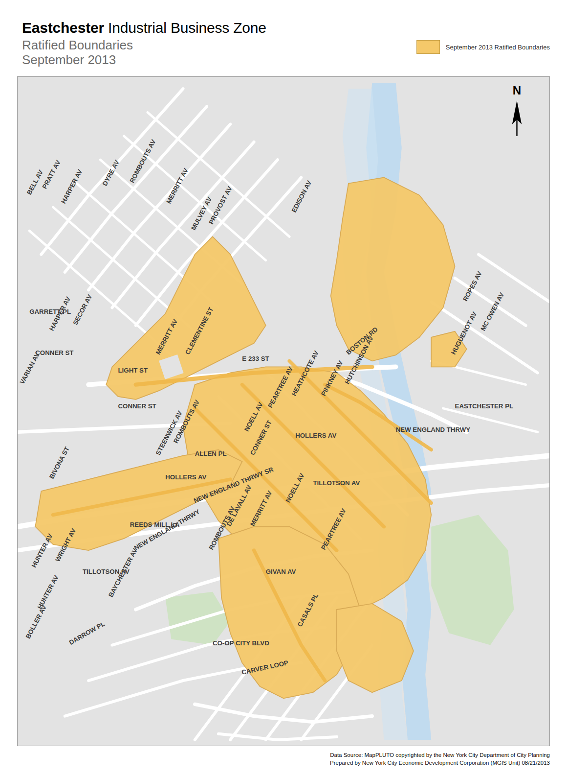Eastchester Industrial Business Zone
Ratified Boundaries
September 2013
September 2013 Ratified Boundaries
N BELL AV PRATT AV HARPER AV DYRE AV ROMBOUTS AV MERRITT AV MULVEY AV PROVOST AV EDISON AV GARRETT PL HARPER AV SECOR AV CONNER ST VARIAN AV LIGHT ST MERRITT AV CLEMENTINE ST CONNER ST E 233 ST BOSTON RD ROPES AV MC OWEN AV HUGUENOT AV EASTCHESTER PL HEATHCOTE AV PINKNEY AV HUTCHINSON AV PEARTREE AV NOELL AV HOLLERS AV NEW ENGLAND THRWY STEENWICK AV ROMBOUTS AV ALLEN PL HOLLERS AV CONNER ST NEW ENGLAND THRWY SR TILLOTSON AV BIVONA ST REEDS MILL LA NEW ENGLAND THRWY ROMBOUTS AV DE LAVALL AV MERRITT AV NOELL AV GIVAN AV PEARTREE AV HUNTER AV WRIGHT AV TILLOTSON AV HUNTER AV BOLLER AV DARROW PL BAYCHESTER AV CO-OP CITY BLVD CASALS PL CARVER LOOP
Data Source: MapPLUTO copyrighted by the New York City Department of City Planning
Prepared by New York City Economic Development Corporation (MGIS Unit) 08/21/2013